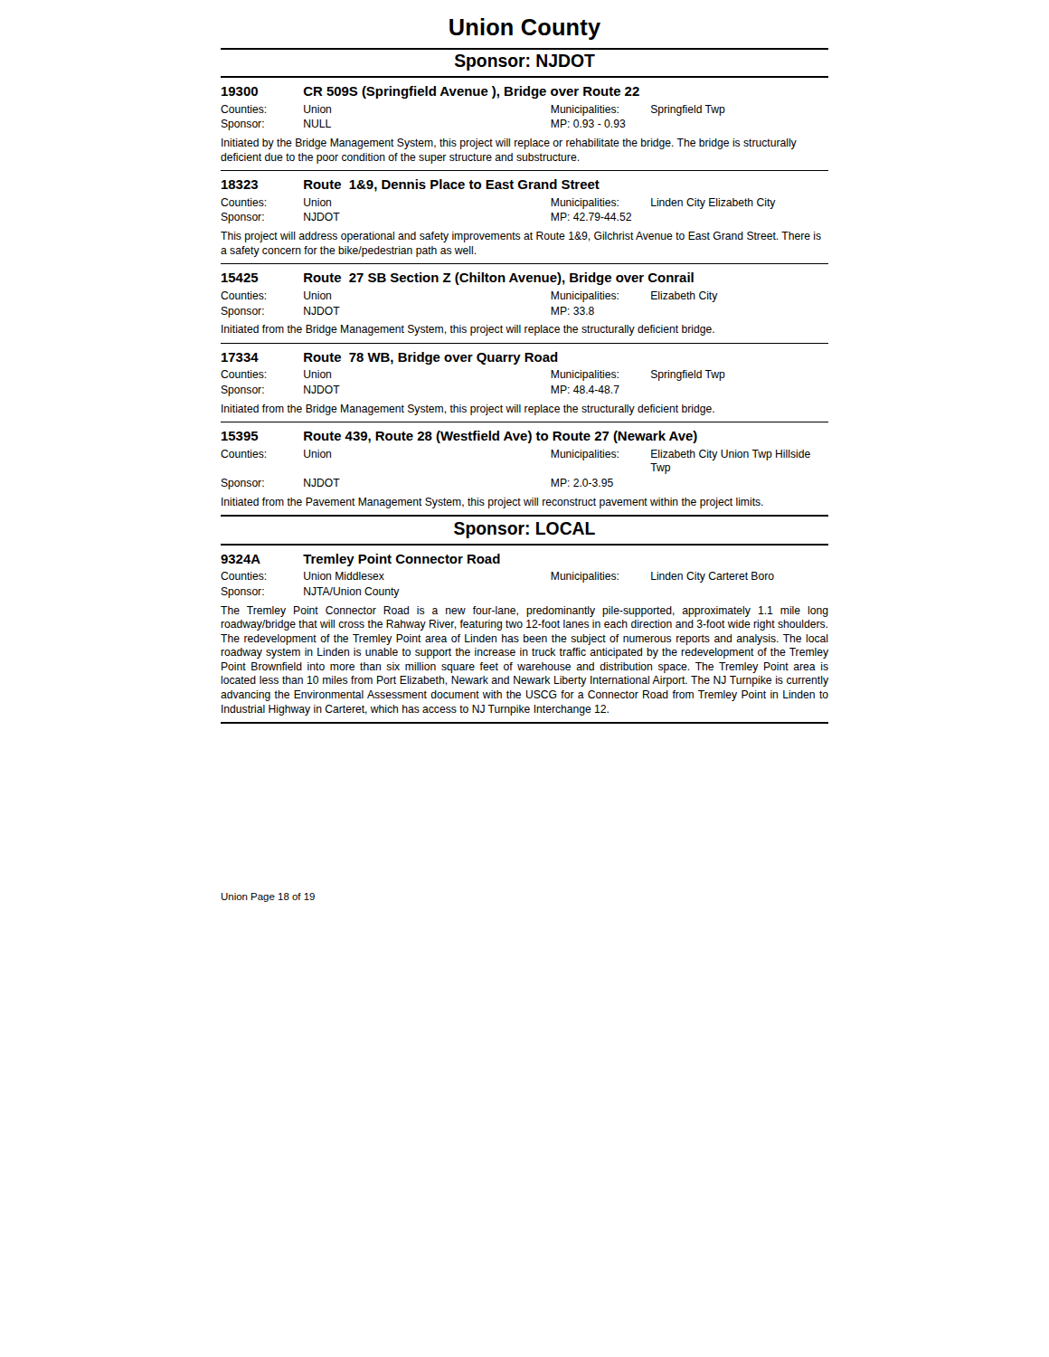Union County
Sponsor: NJDOT
19300
CR 509S (Springfield Avenue ), Bridge over Route 22
Counties:
Union
Municipalities:
Springfield Twp
Sponsor:
NULL
MP: 0.93 - 0.93
Initiated by the Bridge Management System, this project will replace or rehabilitate the bridge. The bridge is structurally deficient due to the poor condition of the super structure and substructure.
18323
Route 1&9, Dennis Place to East Grand Street
Counties:
Union
Municipalities:
Linden City Elizabeth City
Sponsor:
NJDOT
MP: 42.79-44.52
This project will address operational and safety improvements at Route 1&9, Gilchrist Avenue to East Grand Street. There is a safety concern for the bike/pedestrian path as well.
15425
Route 27 SB Section Z (Chilton Avenue), Bridge over Conrail
Counties:
Union
Municipalities:
Elizabeth City
Sponsor:
NJDOT
MP: 33.8
Initiated from the Bridge Management System, this project will replace the structurally deficient bridge.
17334
Route 78 WB, Bridge over Quarry Road
Counties:
Union
Municipalities:
Springfield Twp
Sponsor:
NJDOT
MP: 48.4-48.7
Initiated from the Bridge Management System, this project will replace the structurally deficient bridge.
15395
Route 439, Route 28 (Westfield Ave) to Route 27 (Newark Ave)
Counties:
Union
Municipalities:
Elizabeth City Union Twp Hillside Twp
Sponsor:
NJDOT
MP: 2.0-3.95
Initiated from the Pavement Management System, this project will reconstruct pavement within the project limits.
Sponsor: LOCAL
9324A
Tremley Point Connector Road
Counties:
Union Middlesex
Municipalities:
Linden City Carteret Boro
Sponsor:
NJTA/Union County
The Tremley Point Connector Road is a new four-lane, predominantly pile-supported, approximately 1.1 mile long roadway/bridge that will cross the Rahway River, featuring two 12-foot lanes in each direction and 3-foot wide right shoulders. The redevelopment of the Tremley Point area of Linden has been the subject of numerous reports and analysis. The local roadway system in Linden is unable to support the increase in truck traffic anticipated by the redevelopment of the Tremley Point Brownfield into more than six million square feet of warehouse and distribution space. The Tremley Point area is located less than 10 miles from Port Elizabeth, Newark and Newark Liberty International Airport. The NJ Turnpike is currently advancing the Environmental Assessment document with the USCG for a Connector Road from Tremley Point in Linden to Industrial Highway in Carteret, which has access to NJ Turnpike Interchange 12.
Union Page 18 of 19